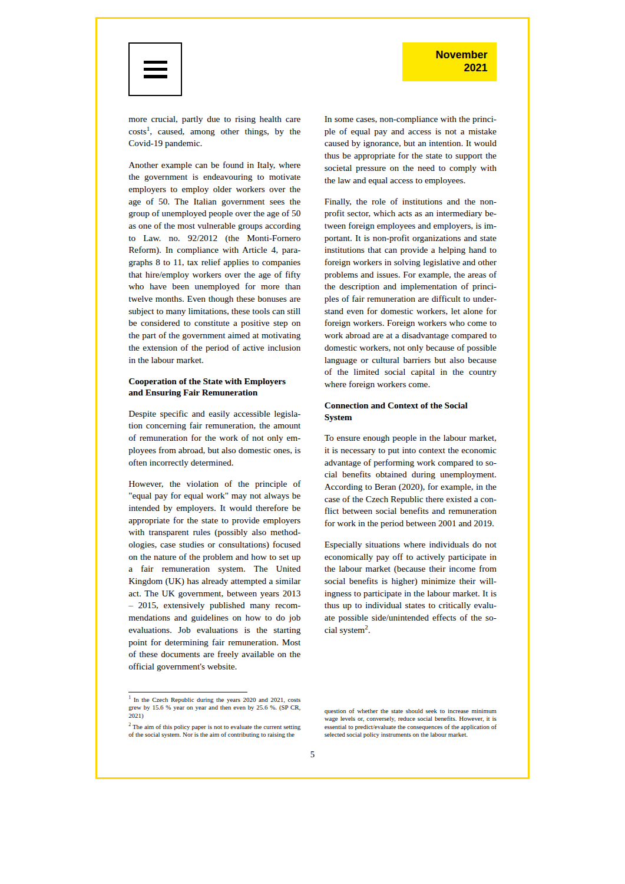November
2021
more crucial, partly due to rising health care costs1, caused, among other things, by the Covid-19 pandemic.
Another example can be found in Italy, where the government is endeavouring to motivate employers to employ older workers over the age of 50. The Italian government sees the group of unemployed people over the age of 50 as one of the most vulnerable groups according to Law. no. 92/2012 (the Monti-Fornero Reform). In compliance with Article 4, paragraphs 8 to 11, tax relief applies to companies that hire/employ workers over the age of fifty who have been unemployed for more than twelve months. Even though these bonuses are subject to many limitations, these tools can still be considered to constitute a positive step on the part of the government aimed at motivating the extension of the period of active inclusion in the labour market.
Cooperation of the State with Employers and Ensuring Fair Remuneration
Despite specific and easily accessible legislation concerning fair remuneration, the amount of remuneration for the work of not only employees from abroad, but also domestic ones, is often incorrectly determined.
However, the violation of the principle of "equal pay for equal work" may not always be intended by employers. It would therefore be appropriate for the state to provide employers with transparent rules (possibly also methodologies, case studies or consultations) focused on the nature of the problem and how to set up a fair remuneration system. The United Kingdom (UK) has already attempted a similar act. The UK government, between years 2013 – 2015, extensively published many recommendations and guidelines on how to do job evaluations. Job evaluations is the starting point for determining fair remuneration. Most of these documents are freely available on the official government's website.
1 In the Czech Republic during the years 2020 and 2021, costs grew by 15.6 % year on year and then even by 25.6 %. (SP CR, 2021)
2 The aim of this policy paper is not to evaluate the current setting of the social system. Nor is the aim of contributing to raising the
In some cases, non-compliance with the principle of equal pay and access is not a mistake caused by ignorance, but an intention. It would thus be appropriate for the state to support the societal pressure on the need to comply with the law and equal access to employees.
Finally, the role of institutions and the non-profit sector, which acts as an intermediary between foreign employees and employers, is important. It is non-profit organizations and state institutions that can provide a helping hand to foreign workers in solving legislative and other problems and issues. For example, the areas of the description and implementation of principles of fair remuneration are difficult to understand even for domestic workers, let alone for foreign workers. Foreign workers who come to work abroad are at a disadvantage compared to domestic workers, not only because of possible language or cultural barriers but also because of the limited social capital in the country where foreign workers come.
Connection and Context of the Social System
To ensure enough people in the labour market, it is necessary to put into context the economic advantage of performing work compared to social benefits obtained during unemployment. According to Beran (2020), for example, in the case of the Czech Republic there existed a conflict between social benefits and remuneration for work in the period between 2001 and 2019.
Especially situations where individuals do not economically pay off to actively participate in the labour market (because their income from social benefits is higher) minimize their willingness to participate in the labour market. It is thus up to individual states to critically evaluate possible side/unintended effects of the social system2.
question of whether the state should seek to increase minimum wage levels or, conversely, reduce social benefits. However, it is essential to predict/evaluate the consequences of the application of selected social policy instruments on the labour market.
5